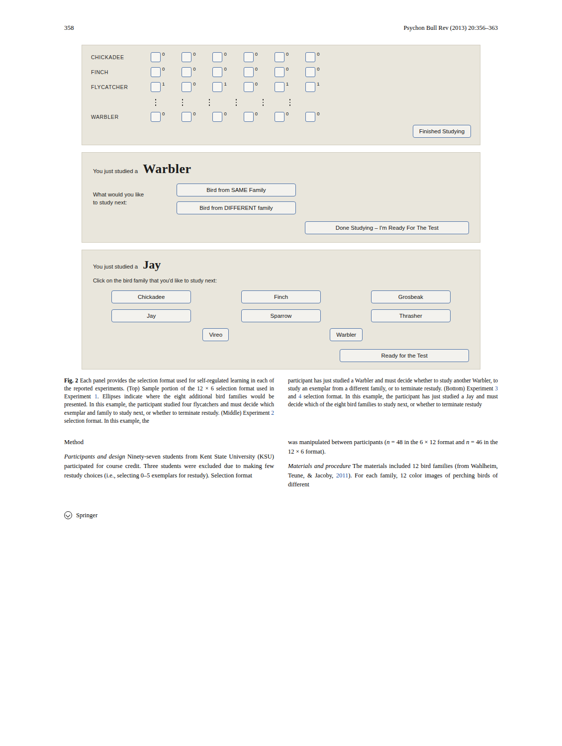358
Psychon Bull Rev (2013) 20:356–363
Chickadee
0
0
0
0
0
0
Finch
0
0
0
0
0
0
Flycatcher
1
0
1
0
1
1
x
Warbler
0
0
0
0
0
0
Finished Studying
You just studied a Warbler
What would you like
to study next:
Bird from SAME Family Bird from DIFFERENT family
Done Studying – I'm Ready For The Test
You just studied a Jay
Click on the bird family that you'd like to study next:
Chickadee Finch Grosbeak Jay Sparrow Thrasher
Vireo Warbler
Ready for the Test
Fig. 2 Each panel provides the selection format used for self-regulated learning in each of the reported experiments. (Top) Sample portion of the 12 × 6 selection format used in Experiment 1. Ellipses indicate where the eight additional bird families would be presented. In this example, the participant studied four flycatchers and must decide which exemplar and family to study next, or whether to terminate restudy. (Middle) Experiment 2 selection format. In this example, the
participant has just studied a Warbler and must decide whether to study another Warbler, to study an exemplar from a different family, or to terminate restudy. (Bottom) Experiment 3 and 4 selection format. In this example, the participant has just studied a Jay and must decide which of the eight bird families to study next, or whether to terminate restudy
Method
Participants and design Ninety-seven students from Kent State University (KSU) participated for course credit. Three students were excluded due to making few restudy choices (i.e., selecting 0–5 exemplars for restudy). Selection format
was manipulated between participants (n = 48 in the 6 × 12 format and n = 46 in the 12 × 6 format).
Materials and procedure The materials included 12 bird families (from Wahlheim, Teune, & Jacoby, 2011). For each family, 12 color images of perching birds of different
Springer